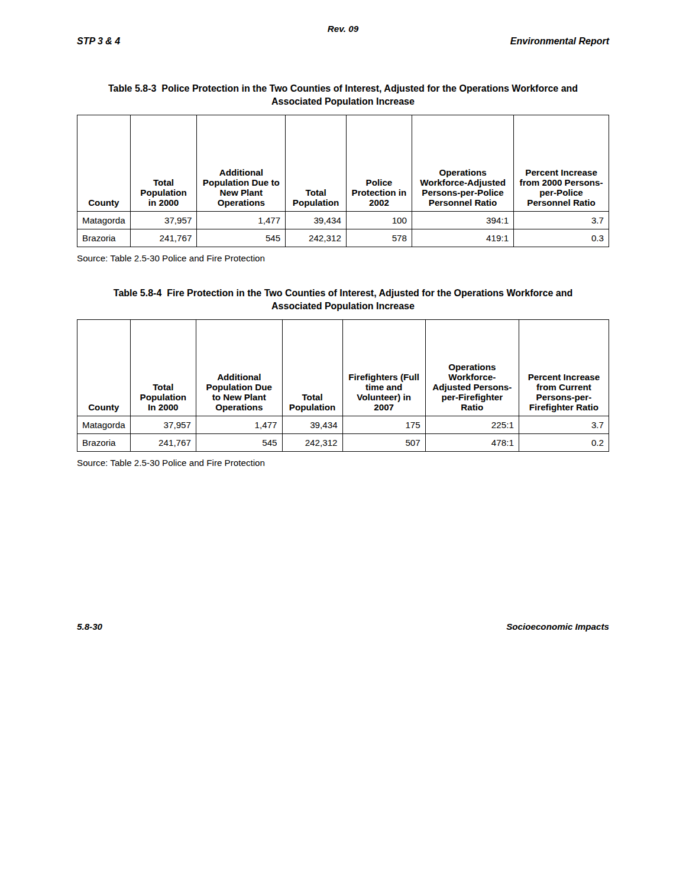Rev. 09
STP 3 & 4
Environmental Report
Table 5.8-3 Police Protection in the Two Counties of Interest, Adjusted for the Operations Workforce and Associated Population Increase
| County | Total Population in 2000 | Additional Population Due to New Plant Operations | Total Population | Police Protection in 2002 | Operations Workforce-Adjusted Persons-per-Police Personnel Ratio | Percent Increase from 2000 Persons-per-Police Personnel Ratio |
| --- | --- | --- | --- | --- | --- | --- |
| Matagorda | 37,957 | 1,477 | 39,434 | 100 | 394:1 | 3.7 |
| Brazoria | 241,767 | 545 | 242,312 | 578 | 419:1 | 0.3 |
Source: Table 2.5-30 Police and Fire Protection
Table 5.8-4 Fire Protection in the Two Counties of Interest, Adjusted for the Operations Workforce and Associated Population Increase
| County | Total Population In 2000 | Additional Population Due to New Plant Operations | Total Population | Firefighters (Full time and Volunteer) in 2007 | Operations Workforce-Adjusted Persons-per-Firefighter Ratio | Percent Increase from Current Persons-per-Firefighter Ratio |
| --- | --- | --- | --- | --- | --- | --- |
| Matagorda | 37,957 | 1,477 | 39,434 | 175 | 225:1 | 3.7 |
| Brazoria | 241,767 | 545 | 242,312 | 507 | 478:1 | 0.2 |
Source: Table 2.5-30 Police and Fire Protection
5.8-30
Socioeconomic Impacts